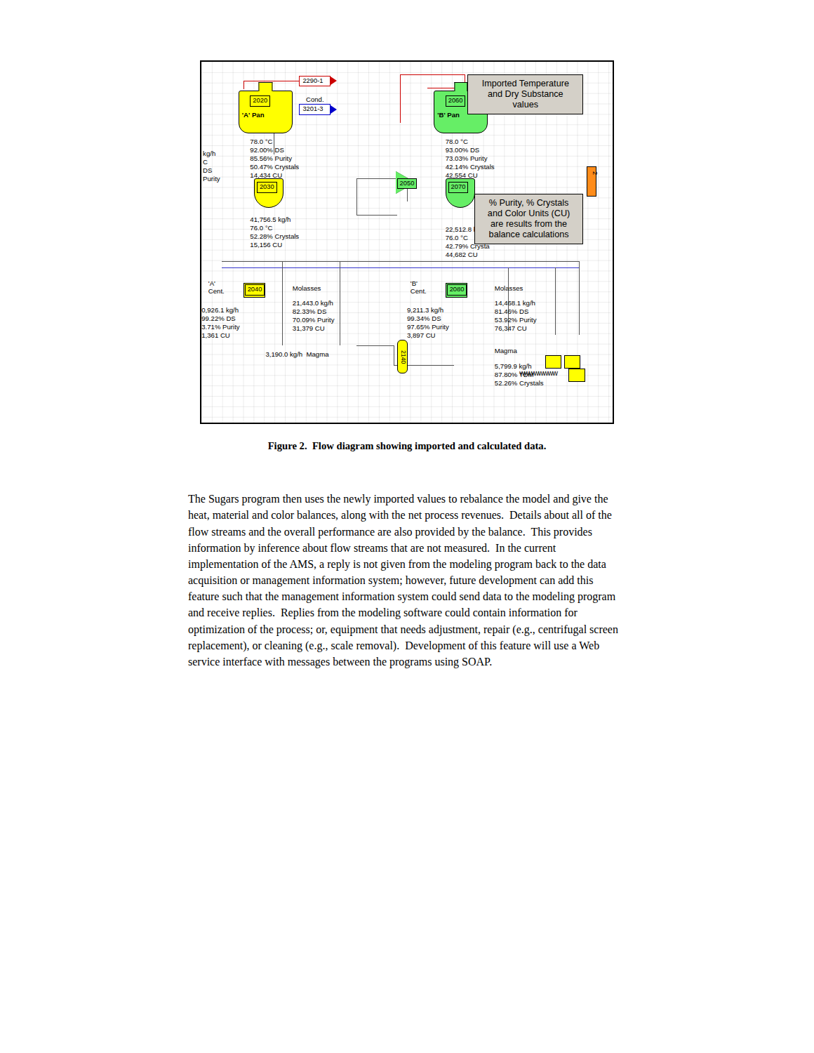2020
'A' Pan
Cond.
2290-1
3201-3
78.0 °C
92.00% DS
85.56% Purity
50.47% Crystals
14,434 CU
kg/h
C
DS
Purity
2030
41,756.5 kg/h
76.0 °C
52.28% Crystals
15,156 CU
'A'
Cent.
2040
Molasses
21,443.0 kg/h
82.33% DS
70.09% Purity
31,379 CU
0,926.1 kg/h
99.22% DS
3.71% Purity
1,361 CU
3,190.0 kg/h Magma
2050
2060
'B' Pan
78.0 °C
93.00% DS
73.03% Purity
42.14% Crystals
42,554 CU
2070
22,512.8 kg/h
76.0 °C
42.79% Crysta
44,682 CU
'B'
Cent.
2080
Molasses
14,468.1 kg/h
81.46% DS
53.92% Purity
76,347 CU
9,211.3 kg/h
99.34% DS
97.65% Purity
3,897 CU
Magma
5,799.9 kg/h
87.80% TDM
52.26% Crystals
2140
2
wwwwwwww
Imported Temperature
and Dry Substance
values
% Purity, % Crystals
and Color Units (CU)
are results from the
balance calculations
Figure 2. Flow diagram showing imported and calculated data.
The Sugars program then uses the newly imported values to rebalance the model and give the heat, material and color balances, along with the net process revenues. Details about all of the flow streams and the overall performance are also provided by the balance. This provides information by inference about flow streams that are not measured. In the current implementation of the AMS, a reply is not given from the modeling program back to the data acquisition or management information system; however, future development can add this feature such that the management information system could send data to the modeling program and receive replies. Replies from the modeling software could contain information for optimization of the process; or, equipment that needs adjustment, repair (e.g., centrifugal screen replacement), or cleaning (e.g., scale removal). Development of this feature will use a Web service interface with messages between the programs using SOAP.